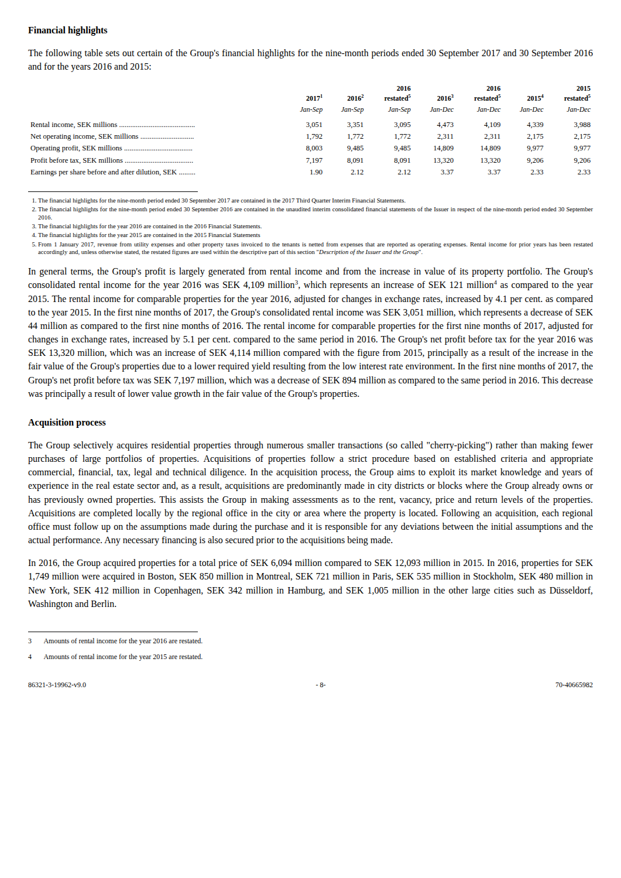Financial highlights
The following table sets out certain of the Group's financial highlights for the nine-month periods ended 30 September 2017 and 30 September 2016 and for the years 2016 and 2015:
| | 2017 1 | 2016 2 | 2016 restated 5 | 2016 3 | 2016 restated 5 | 2015 4 | 2015 restated 5 |
| --- | --- | --- | --- | --- | --- | --- | --- |
| | Jan-Sep | Jan-Sep | Jan-Sep | Jan-Dec | Jan-Dec | Jan-Dec | Jan-Dec |
| Rental income, SEK millions ......................................... | 3,051 | 3,351 | 3,095 | 4,473 | 4,109 | 4,339 | 3,988 |
| Net operating income, SEK millions ............................. | 1,792 | 1,772 | 1,772 | 2,311 | 2,311 | 2,175 | 2,175 |
| Operating profit, SEK millions ..................................... | 8,003 | 9,485 | 9,485 | 14,809 | 14,809 | 9,977 | 9,977 |
| Profit before tax, SEK millions ..................................... | 7,197 | 8,091 | 8,091 | 13,320 | 13,320 | 9,206 | 9,206 |
| Earnings per share before and after dilution, SEK ......... | 1.90 | 2.12 | 2.12 | 3.37 | 3.37 | 2.33 | 2.33 |
The financial highlights for the nine-month period ended 30 September 2017 are contained in the 2017 Third Quarter Interim Financial Statements.
The financial highlights for the nine-month period ended 30 September 2016 are contained in the unaudited interim consolidated financial statements of the Issuer in respect of the nine-month period ended 30 September 2016.
The financial highlights for the year 2016 are contained in the 2016 Financial Statements.
The financial highlights for the year 2015 are contained in the 2015 Financial Statements
From 1 January 2017, revenue from utility expenses and other property taxes invoiced to the tenants is netted from expenses that are reported as operating expenses. Rental income for prior years has been restated accordingly and, unless otherwise stated, the restated figures are used within the descriptive part of this section "Description of the Issuer and the Group".
In general terms, the Group's profit is largely generated from rental income and from the increase in value of its property portfolio. The Group's consolidated rental income for the year 2016 was SEK 4,109 million3, which represents an increase of SEK 121 million4 as compared to the year 2015. The rental income for comparable properties for the year 2016, adjusted for changes in exchange rates, increased by 4.1 per cent. as compared to the year 2015. In the first nine months of 2017, the Group's consolidated rental income was SEK 3,051 million, which represents a decrease of SEK 44 million as compared to the first nine months of 2016. The rental income for comparable properties for the first nine months of 2017, adjusted for changes in exchange rates, increased by 5.1 per cent. compared to the same period in 2016. The Group's net profit before tax for the year 2016 was SEK 13,320 million, which was an increase of SEK 4,114 million compared with the figure from 2015, principally as a result of the increase in the fair value of the Group's properties due to a lower required yield resulting from the low interest rate environment. In the first nine months of 2017, the Group's net profit before tax was SEK 7,197 million, which was a decrease of SEK 894 million as compared to the same period in 2016. This decrease was principally a result of lower value growth in the fair value of the Group's properties.
Acquisition process
The Group selectively acquires residential properties through numerous smaller transactions (so called "cherry-picking") rather than making fewer purchases of large portfolios of properties. Acquisitions of properties follow a strict procedure based on established criteria and appropriate commercial, financial, tax, legal and technical diligence. In the acquisition process, the Group aims to exploit its market knowledge and years of experience in the real estate sector and, as a result, acquisitions are predominantly made in city districts or blocks where the Group already owns or has previously owned properties. This assists the Group in making assessments as to the rent, vacancy, price and return levels of the properties. Acquisitions are completed locally by the regional office in the city or area where the property is located. Following an acquisition, each regional office must follow up on the assumptions made during the purchase and it is responsible for any deviations between the initial assumptions and the actual performance. Any necessary financing is also secured prior to the acquisitions being made.
In 2016, the Group acquired properties for a total price of SEK 6,094 million compared to SEK 12,093 million in 2015. In 2016, properties for SEK 1,749 million were acquired in Boston, SEK 850 million in Montreal, SEK 721 million in Paris, SEK 535 million in Stockholm, SEK 480 million in New York, SEK 412 million in Copenhagen, SEK 342 million in Hamburg, and SEK 1,005 million in the other large cities such as Düsseldorf, Washington and Berlin.
3 Amounts of rental income for the year 2016 are restated.
4 Amounts of rental income for the year 2015 are restated.
86321-3-19962-v9.0
- 8-
70-40665982